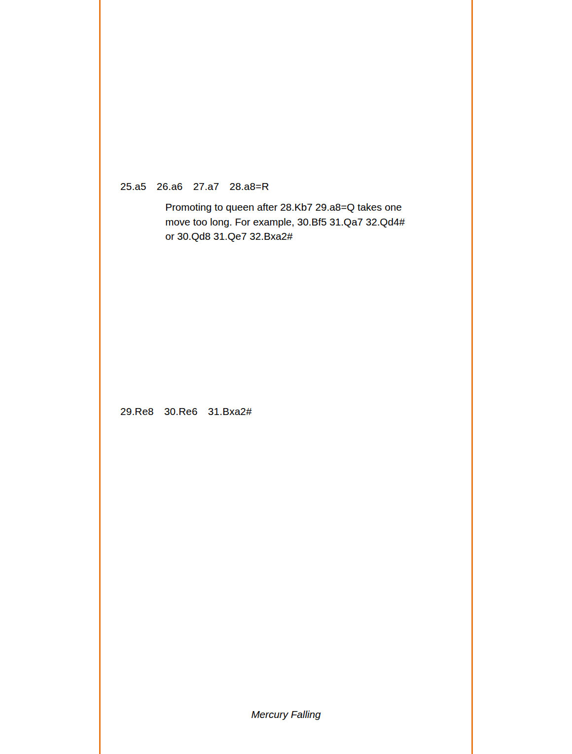25.a5 26.a6 27.a7 28.a8=R
Promoting to queen after 28.Kb7 29.a8=Q takes one move too long. For example, 30.Bf5 31.Qa7 32.Qd4# or 30.Qd8 31.Qe7 32.Bxa2#
29.Re8 30.Re6 31.Bxa2#
Mercury Falling